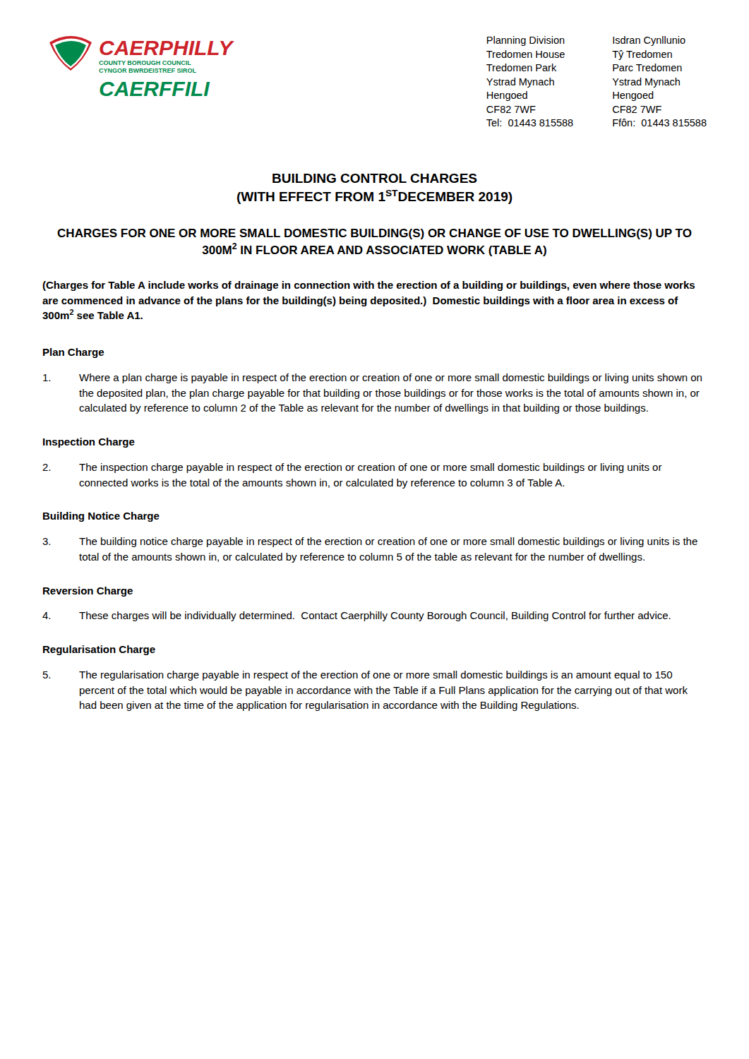Planning Division
Tredomen House
Tredomen Park
Ystrad Mynach
Hengoed
CF82 7WF
Tel: 01443 815588
Isdran Cynllunio
Tŷ Tredomen
Parc Tredomen
Ystrad Mynach
Hengoed
CF82 7WF
Ffôn: 01443 815588
BUILDING CONTROL CHARGES
(WITH EFFECT FROM 1STDECEMBER 2019)
CHARGES FOR ONE OR MORE SMALL DOMESTIC BUILDING(S) OR CHANGE OF USE TO DWELLING(S) UP TO 300M2 IN FLOOR AREA AND ASSOCIATED WORK (TABLE A)
(Charges for Table A include works of drainage in connection with the erection of a building or buildings, even where those works are commenced in advance of the plans for the building(s) being deposited.) Domestic buildings with a floor area in excess of 300m2 see Table A1.
Plan Charge
1.
Where a plan charge is payable in respect of the erection or creation of one or more small domestic buildings or living units shown on the deposited plan, the plan charge payable for that building or those buildings or for those works is the total of amounts shown in, or calculated by reference to column 2 of the Table as relevant for the number of dwellings in that building or those buildings.
Inspection Charge
2.
The inspection charge payable in respect of the erection or creation of one or more small domestic buildings or living units or connected works is the total of the amounts shown in, or calculated by reference to column 3 of Table A.
Building Notice Charge
3.
The building notice charge payable in respect of the erection or creation of one or more small domestic buildings or living units is the total of the amounts shown in, or calculated by reference to column 5 of the table as relevant for the number of dwellings.
Reversion Charge
4.
These charges will be individually determined. Contact Caerphilly County Borough Council, Building Control for further advice.
Regularisation Charge
5.
The regularisation charge payable in respect of the erection of one or more small domestic buildings is an amount equal to 150 percent of the total which would be payable in accordance with the Table if a Full Plans application for the carrying out of that work had been given at the time of the application for regularisation in accordance with the Building Regulations.